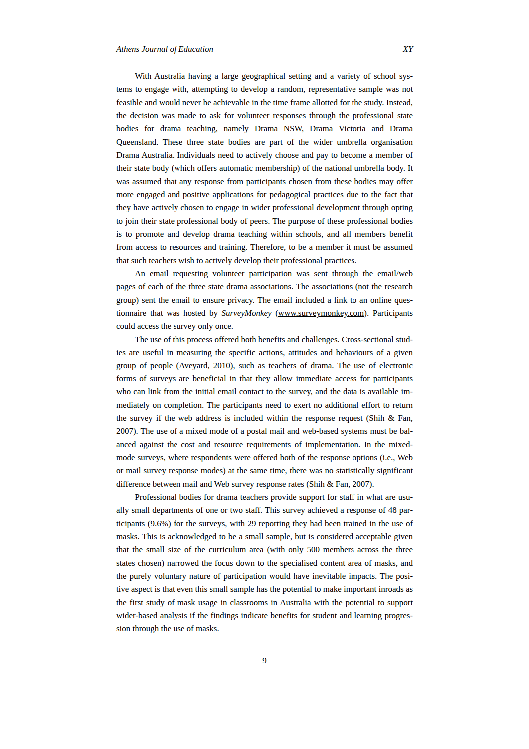Athens Journal of Education XY
With Australia having a large geographical setting and a variety of school systems to engage with, attempting to develop a random, representative sample was not feasible and would never be achievable in the time frame allotted for the study. Instead, the decision was made to ask for volunteer responses through the professional state bodies for drama teaching, namely Drama NSW, Drama Victoria and Drama Queensland. These three state bodies are part of the wider umbrella organisation Drama Australia. Individuals need to actively choose and pay to become a member of their state body (which offers automatic membership) of the national umbrella body. It was assumed that any response from participants chosen from these bodies may offer more engaged and positive applications for pedagogical practices due to the fact that they have actively chosen to engage in wider professional development through opting to join their state professional body of peers. The purpose of these professional bodies is to promote and develop drama teaching within schools, and all members benefit from access to resources and training. Therefore, to be a member it must be assumed that such teachers wish to actively develop their professional practices.
An email requesting volunteer participation was sent through the email/web pages of each of the three state drama associations. The associations (not the research group) sent the email to ensure privacy. The email included a link to an online questionnaire that was hosted by SurveyMonkey (www.surveymonkey.com). Participants could access the survey only once.
The use of this process offered both benefits and challenges. Cross-sectional studies are useful in measuring the specific actions, attitudes and behaviours of a given group of people (Aveyard, 2010), such as teachers of drama. The use of electronic forms of surveys are beneficial in that they allow immediate access for participants who can link from the initial email contact to the survey, and the data is available immediately on completion. The participants need to exert no additional effort to return the survey if the web address is included within the response request (Shih & Fan, 2007). The use of a mixed mode of a postal mail and web-based systems must be balanced against the cost and resource requirements of implementation. In the mixed-mode surveys, where respondents were offered both of the response options (i.e., Web or mail survey response modes) at the same time, there was no statistically significant difference between mail and Web survey response rates (Shih & Fan, 2007).
Professional bodies for drama teachers provide support for staff in what are usually small departments of one or two staff. This survey achieved a response of 48 participants (9.6%) for the surveys, with 29 reporting they had been trained in the use of masks. This is acknowledged to be a small sample, but is considered acceptable given that the small size of the curriculum area (with only 500 members across the three states chosen) narrowed the focus down to the specialised content area of masks, and the purely voluntary nature of participation would have inevitable impacts. The positive aspect is that even this small sample has the potential to make important inroads as the first study of mask usage in classrooms in Australia with the potential to support wider-based analysis if the findings indicate benefits for student and learning progression through the use of masks.
9